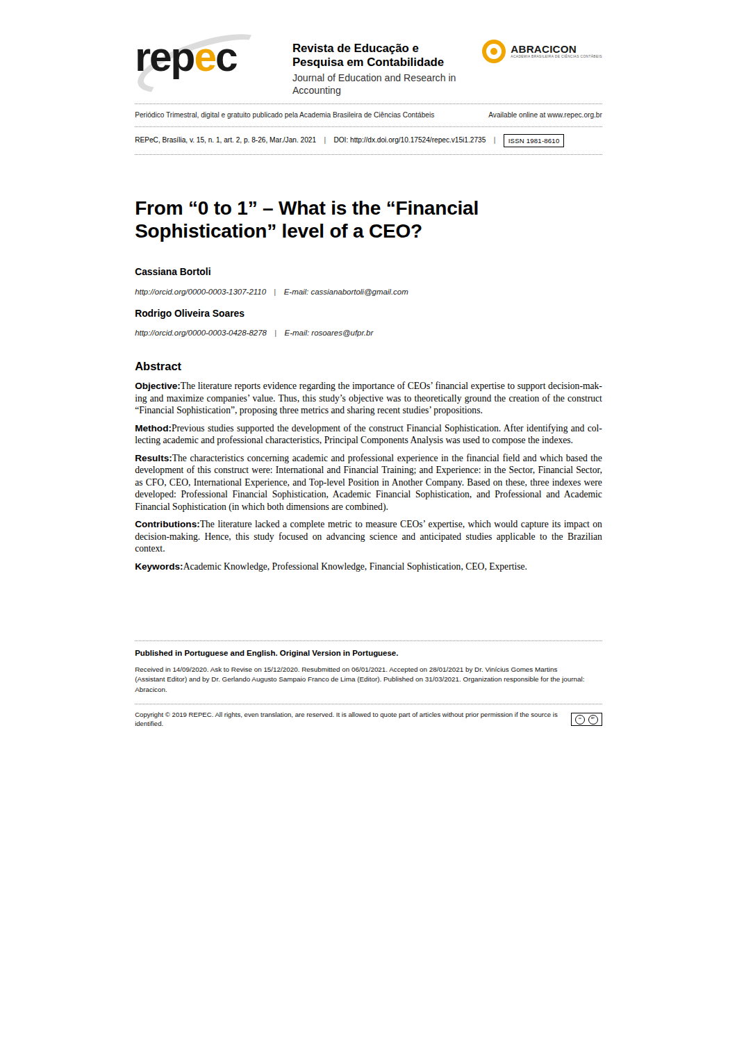repec
Revista de Educação e Pesquisa em Contabilidade
Journal of Education and Research in Accounting
ABRACICON ACADEMIA BRASILEIRA DE CIÊNCIAS CONTÁBEIS
Periódico Trimestral, digital e gratuito publicado pela Academia Brasileira de Ciências Contábeis
Available online at www.repec.org.br
REPeC, Brasília, v. 15, n. 1, art. 2, p. 8-26, Mar./Jan. 2021 | DOI: http://dx.doi.org/10.17524/repec.v15i1.2735 | ISSN 1981-8610
From “0 to 1” – What is the “Financial
Sophistication” level of a CEO?
Cassiana Bortoli
http://orcid.org/0000-0003-1307-2110 | E-mail: cassianabortoli@gmail.com
Rodrigo Oliveira Soares
http://orcid.org/0000-0003-0428-8278 | E-mail: rosoares@ufpr.br
Abstract
Objective: The literature reports evidence regarding the importance of CEOs’ financial expertise to support decision-making and maximize companies’ value. Thus, this study’s objective was to theoretically ground the creation of the construct “Financial Sophistication”, proposing three metrics and sharing recent studies’ propositions.
Method: Previous studies supported the development of the construct Financial Sophistication. After identifying and collecting academic and professional characteristics, Principal Components Analysis was used to compose the indexes.
Results: The characteristics concerning academic and professional experience in the financial field and which based the development of this construct were: International and Financial Training; and Experience: in the Sector, Financial Sector, as CFO, CEO, International Experience, and Top-level Position in Another Company. Based on these, three indexes were developed: Professional Financial Sophistication, Academic Financial Sophistication, and Professional and Academic Financial Sophistication (in which both dimensions are combined).
Contributions: The literature lacked a complete metric to measure CEOs’ expertise, which would capture its impact on decision-making. Hence, this study focused on advancing science and anticipated studies applicable to the Brazilian context.
Keywords: Academic Knowledge, Professional Knowledge, Financial Sophistication, CEO, Expertise.
Published in Portuguese and English. Original Version in Portuguese.
Received in 14/09/2020. Ask to Revise on 15/12/2020. Resubmitted on 06/01/2021. Accepted on 28/01/2021 by Dr. Vinícius Gomes Martins
(Assistant Editor) and by Dr. Gerlando Augusto Sampaio Franco de Lima (Editor). Published on 31/03/2021. Organization responsible for the journal: Abracicon.
Copyright © 2019 REPEC. All rights, even translation, are reserved. It is allowed to quote part of articles without prior permission if the source is identified.